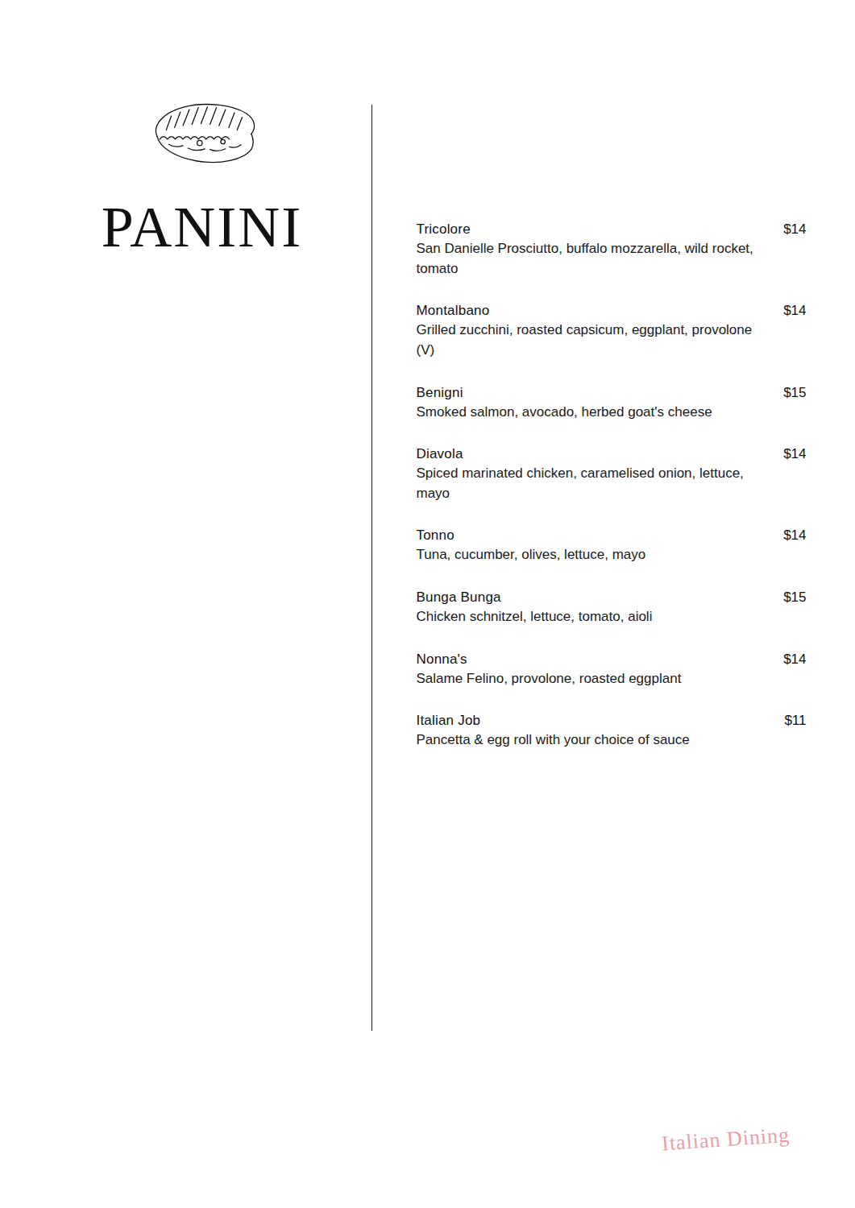PANINI
Tricolore $14
San Danielle Prosciutto, buffalo mozzarella, wild rocket, tomato
Montalbano $14
Grilled zucchini, roasted capsicum, eggplant, provolone (V)
Benigni $15
Smoked salmon, avocado, herbed goat's cheese
Diavola $14
Spiced marinated chicken, caramelised onion, lettuce, mayo
Tonno $14
Tuna, cucumber, olives, lettuce, mayo
Bunga Bunga $15
Chicken schnitzel, lettuce, tomato, aioli
Nonna's $14
Salame Felino, provolone, roasted eggplant
Italian Job $11
Pancetta & egg roll with your choice of sauce
Italian Dining